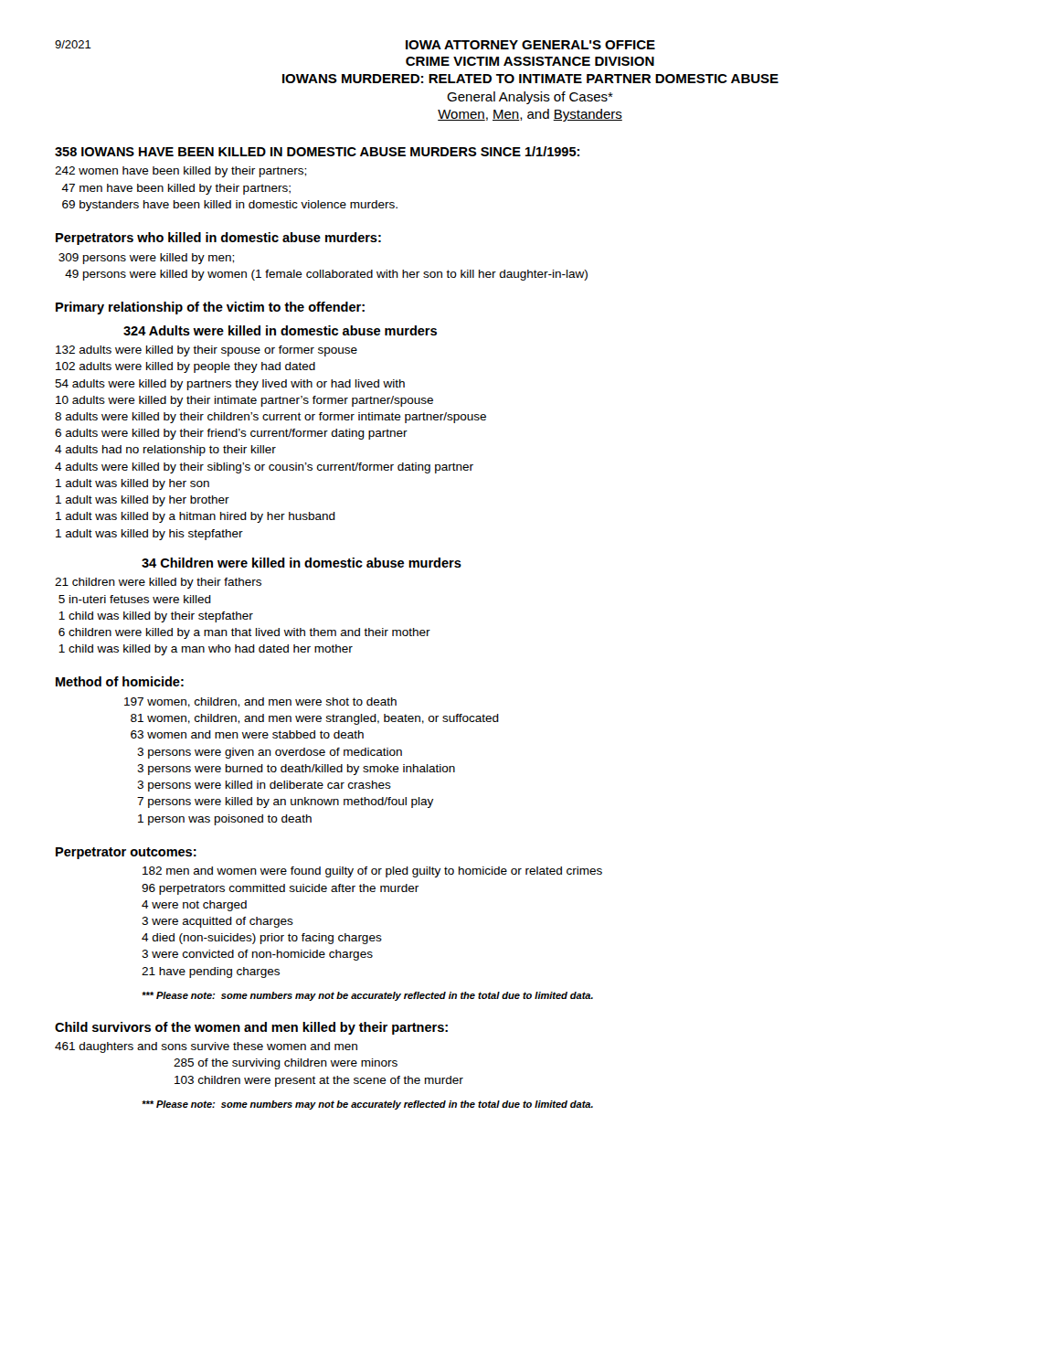9/2021
IOWA ATTORNEY GENERAL'S OFFICE
CRIME VICTIM ASSISTANCE DIVISION
IOWANS MURDERED: RELATED TO INTIMATE PARTNER DOMESTIC ABUSE
General Analysis of Cases*
Women, Men, and Bystanders
358 IOWANS HAVE BEEN KILLED IN DOMESTIC ABUSE MURDERS SINCE 1/1/1995:
242 women have been killed by their partners;
47 men have been killed by their partners;
69 bystanders have been killed in domestic violence murders.
Perpetrators who killed in domestic abuse murders:
309 persons were killed by men;
49 persons were killed by women (1 female collaborated with her son to kill her daughter-in-law)
Primary relationship of the victim to the offender:
324 Adults were killed in domestic abuse murders
132 adults were killed by their spouse or former spouse
102 adults were killed by people they had dated
54 adults were killed by partners they lived with or had lived with
10 adults were killed by their intimate partner’s former partner/spouse
8 adults were killed by their children’s current or former intimate partner/spouse
6 adults were killed by their friend’s current/former dating partner
4 adults had no relationship to their killer
4 adults were killed by their sibling’s or cousin’s current/former dating partner
1 adult was killed by her son
1 adult was killed by her brother
1 adult was killed by a hitman hired by her husband
1 adult was killed by his stepfather
34 Children were killed in domestic abuse murders
21 children were killed by their fathers
5 in-uteri fetuses were killed
1 child was killed by their stepfather
6 children were killed by a man that lived with them and their mother
1 child was killed by a man who had dated her mother
Method of homicide:
197 women, children, and men were shot to death
81 women, children, and men were strangled, beaten, or suffocated
63 women and men were stabbed to death
3 persons were given an overdose of medication
3 persons were burned to death/killed by smoke inhalation
3 persons were killed in deliberate car crashes
7 persons were killed by an unknown method/foul play
1 person was poisoned to death
Perpetrator outcomes:
182 men and women were found guilty of or pled guilty to homicide or related crimes
96 perpetrators committed suicide after the murder
4 were not charged
3 were acquitted of charges
4 died (non-suicides) prior to facing charges
3 were convicted of non-homicide charges
21 have pending charges
*** Please note: some numbers may not be accurately reflected in the total due to limited data.
Child survivors of the women and men killed by their partners:
461 daughters and sons survive these women and men
285 of the surviving children were minors
103 children were present at the scene of the murder
*** Please note: some numbers may not be accurately reflected in the total due to limited data.